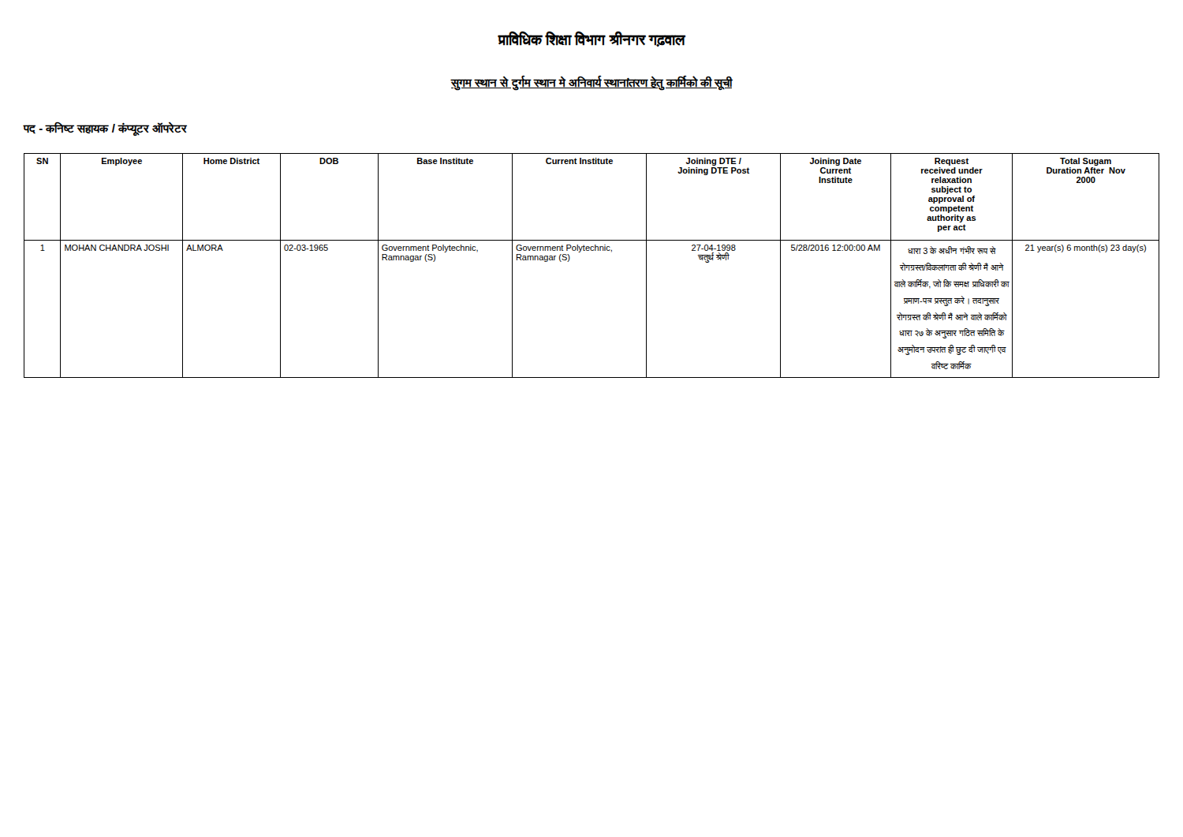प्राविधिक शिक्षा विभाग श्रीनगर गढ़वाल
सुगम स्थान से दुर्गम स्थान मे अनिवार्य स्थानांतरण हेतु कार्मिको की सूची
पद - कनिष्ट सहायक / कंप्यूटर ऑपरेटर
| SN | Employee | Home District | DOB | Base Institute | Current Institute | Joining DTE / Joining DTE Post | Joining Date Current Institute | Request received under relaxation subject to approval of competent authority as per act | Total Sugam Duration After Nov 2000 |
| --- | --- | --- | --- | --- | --- | --- | --- | --- | --- |
| 1 | MOHAN CHANDRA JOSHI | ALMORA | 02-03-1965 | Government Polytechnic, Ramnagar (S) | Government Polytechnic, Ramnagar (S) | 27-04-1998 चतुर्थ श्रेणी | 5/28/2016 12:00:00 AM | धारा 3 के अधीन गंभीर रूप से रोगग्रस्त/विकलांगता की श्रेणी मैं आने वाले कार्मिक, जो कि समक्ष प्राधिकारी का प्रमाण-पत्र प्रस्तुत करे। तदानुसार रोगग्रस्त की श्रेणी मैं आने वाले कार्मिको धारा २७ के अनुसार गठित समिति के अनुमोदन उपरांत ही छुट दी जाएगी एव वरिष्ट कार्मिक | 21 year(s) 6 month(s) 23 day(s) |